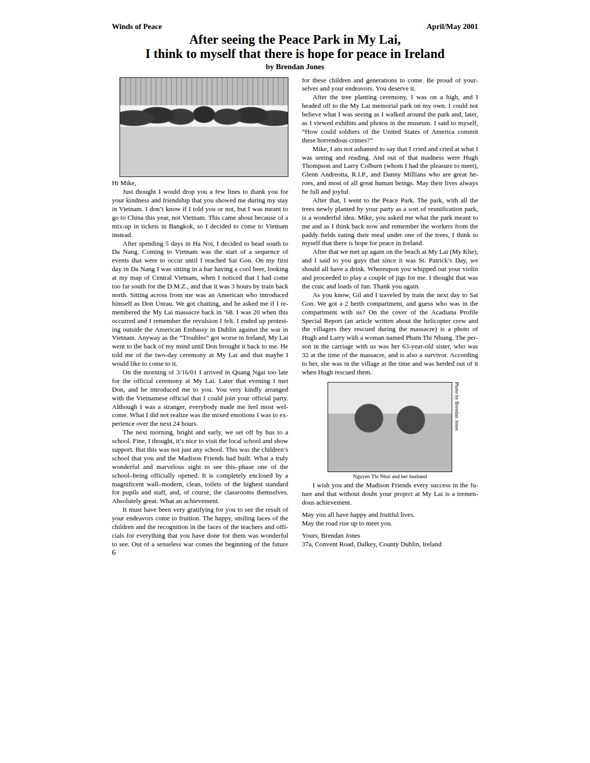Winds of Peace April/May 2001
After seeing the Peace Park in My Lai,
I think to myself that there is hope for peace in Ireland
by Brendan Jones
Hi Mike,
Just thought I would drop you a few lines to thank you for your kindness and friendship that you showed me during my stay in Vietnam. I don’t know if I told you or not, but I was meant to go to China this year, not Vietnam. This came about because of a mix-up in tickets in Bangkok, so I decided to come to Vietnam instead.
After spending 5 days in Ha Noi, I decided to head south to Da Nang. Coming to Vietnam was the start of a sequence of events that were to occur until I reached Sai Gon. On my first day in Da Nang I was sitting in a bar having a cool beer, looking at my map of Central Vietnam, when I noticed that I had come too far south for the D.M.Z., and that it was 3 hours by train back north. Sitting across from me was an American who introduced himself as Don Unrau. We got chatting, and he asked me if I remembered the My Lai massacre back in ’68. I was 20 when this occurred and I remember the revulsion I felt. I ended up protesting outside the American Embassy in Dublin against the war in Vietnam. Anyway as the “Troubles” got worse in Ireland, My Lai went to the back of my mind until Don brought it back to me. He told me of the two-day ceremony at My Lai and that maybe I would like to come to it.
On the morning of 3/16/01 I arrived in Quang Ngai too late for the official ceremony at My Lai. Later that evening I met Don, and he introduced me to you. You very kindly arranged with the Vietnamese official that I could join your official party. Although I was a stranger, everybody made me feel most welcome. What I did not realize was the mixed emotions I was to experience over the next 24 hours.
The next morning, bright and early, we set off by bus to a school. Fine, I thought, it’s nice to visit the local school and show support. But this was not just any school. This was the children’s school that you and the Madison Friends had built. What a truly wonderful and marvelous sight to see this–phase one of the school–being officially opened. It is completely enclosed by a magnificent wall–modern, clean, toilets of the highest standard for pupils and staff, and, of course, the classrooms themselves. Absolutely great. What an achievement.
It must have been very gratifying for you to see the result of your endeavors come to fruition. The happy, smiling faces of the children and the recognition in the faces of the teachers and officials for everything that you have done for them was wonderful to see. Out of a senseless war comes the beginning of the future for these children and generations to come. Be proud of yourselves and your endeavors. You deserve it.
After the tree planting ceremony, I was on a high, and I headed off to the My Lai memorial park on my own. I could not believe what I was seeing as I walked around the park and, later, as I viewed exhibits and photos in the museum. I said to myself, “How could soldiers of the United States of America commit these horrendous crimes?”
Mike, I am not ashamed to say that I cried and cried at what I was seeing and reading. And out of that madness were Hugh Thompson and Larry Colburn (whom I had the pleasure to meet), Glenn Andreotta, R.I.P., and Danny Millians who are great heroes, and most of all great human beings. May their lives always be full and joyful.
After that, I went to the Peace Park. The park, with all the trees newly planted by your party as a sort of reunification park, is a wonderful idea. Mike, you asked me what the park meant to me and as I think back now and remember the workers from the paddy fields eating their meal under one of the trees, I think to myself that there is hope for peace in Ireland.
After that we met up again on the beach at My Lai (My Khe), and I said to you guys that since it was St. Patrick’s Day, we should all have a drink. Whereupon you whipped out your violin and proceeded to play a couple of jigs for me. I thought that was the craic and loads of fun. Thank you again.
As you know, Gil and I traveled by train the next day to Sai Gon. We got a 2 berth compartment, and guess who was in the compartment with us? On the cover of the Acadiana Profile Special Report (an article written about the helicopter crew and the villagers they rescued during the massacre) is a photo of Hugh and Larry with a woman named Pham Thi Nhung. The person in the carriage with us was her 63-year-old sister, who was 32 at the time of the massacre, and is also a survivor. According to her, she was in the village at the time and was herded out of it when Hugh rescued them.
Photo by Brendan Jones
Nguyen Thi Nhoi and her husband
I wish you and the Madison Friends every success in the future and that without doubt your project at My Lai is a tremendous achievement.
May you all have happy and fruitful lives.
May the road rise up to meet you.
Yours, Brendan Jones
37a, Convent Road, Dalkey, County Dublin, Ireland
6